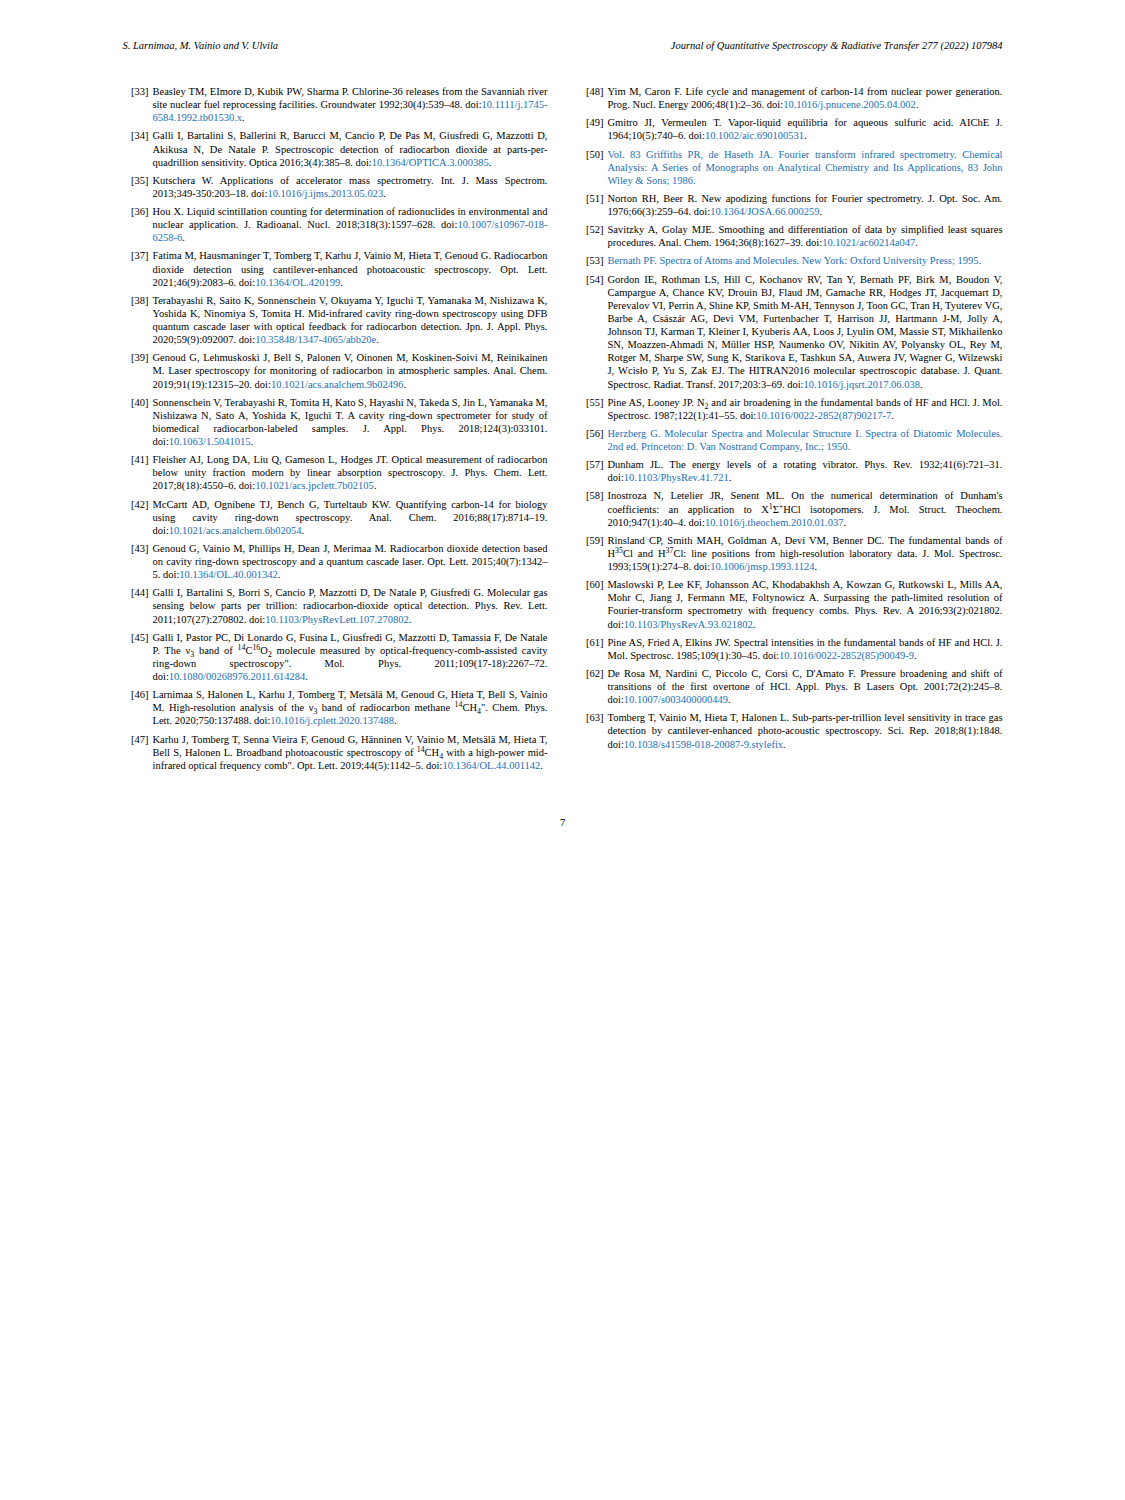S. Larnimaa, M. Vainio and V. Ulvila
Journal of Quantitative Spectroscopy & Radiative Transfer 277 (2022) 107984
[33] Beasley TM, EImore D, Kubik PW, Sharma P. Chlorine-36 releases from the Savanniah river site nuclear fuel reprocessing facilities. Groundwater 1992;30(4):539–48. doi:10.1111/j.1745-6584.1992.tb01530.x.
[34] Galli I, Bartalini S, Ballerini R, Barucci M, Cancio P, De Pas M, Giusfredi G, Mazzotti D, Akikusa N, De Natale P. Spectroscopic detection of radiocarbon dioxide at parts-per-quadrillion sensitivity. Optica 2016;3(4):385–8. doi:10.1364/OPTICA.3.000385.
[35] Kutschera W. Applications of accelerator mass spectrometry. Int. J. Mass Spectrom. 2013;349-350:203–18. doi:10.1016/j.ijms.2013.05.023.
[36] Hou X. Liquid scintillation counting for determination of radionuclides in environmental and nuclear application. J. Radioanal. Nucl. 2018;318(3):1597–628. doi:10.1007/s10967-018-6258-6.
[37] Fatima M, Hausmaninger T, Tomberg T, Karhu J, Vainio M, Hieta T, Genoud G. Radiocarbon dioxide detection using cantilever-enhanced photoacoustic spectroscopy. Opt. Lett. 2021;46(9):2083–6. doi:10.1364/OL.420199.
[38] Terabayashi R, Saito K, Sonnenschein V, Okuyama Y, Iguchi T, Yamanaka M, Nishizawa K, Yoshida K, Ninomiya S, Tomita H. Mid-infrared cavity ring-down spectroscopy using DFB quantum cascade laser with optical feedback for radiocarbon detection. Jpn. J. Appl. Phys. 2020;59(9):092007. doi:10.35848/1347-4065/abb20e.
[39] Genoud G, Lehmuskoski J, Bell S, Palonen V, Oinonen M, Koskinen-Soivi M, Reinikainen M. Laser spectroscopy for monitoring of radiocarbon in atmospheric samples. Anal. Chem. 2019;91(19):12315–20. doi:10.1021/acs.analchem.9b02496.
[40] Sonnenschein V, Terabayashi R, Tomita H, Kato S, Hayashi N, Takeda S, Jin L, Yamanaka M, Nishizawa N, Sato A, Yoshida K, Iguchi T. A cavity ring-down spectrometer for study of biomedical radiocarbon-labeled samples. J. Appl. Phys. 2018;124(3):033101. doi:10.1063/1.5041015.
[41] Fleisher AJ, Long DA, Liu Q, Gameson L, Hodges JT. Optical measurement of radiocarbon below unity fraction modern by linear absorption spectroscopy. J. Phys. Chem. Lett. 2017;8(18):4550–6. doi:10.1021/acs.jpclett.7b02105.
[42] McCartt AD, Ognibene TJ, Bench G, Turteltaub KW. Quantifying carbon-14 for biology using cavity ring-down spectroscopy. Anal. Chem. 2016;88(17):8714–19. doi:10.1021/acs.analchem.6b02054.
[43] Genoud G, Vainio M, Phillips H, Dean J, Merimaa M. Radiocarbon dioxide detection based on cavity ring-down spectroscopy and a quantum cascade laser. Opt. Lett. 2015;40(7):1342–5. doi:10.1364/OL.40.001342.
[44] Galli I, Bartalini S, Borri S, Cancio P, Mazzotti D, De Natale P, Giusfredi G. Molecular gas sensing below parts per trillion: radiocarbon-dioxide optical detection. Phys. Rev. Lett. 2011;107(27):270802. doi:10.1103/PhysRevLett.107.270802.
[45] Galli I, Pastor PC, Di Lonardo G, Fusina L, Giusfredi G, Mazzotti D, Tamassia F, De Natale P. The ν3 band of 14C16O2 molecule measured by optical-frequency-comb-assisted cavity ring-down spectroscopy". Mol. Phys. 2011;109(17-18):2267–72. doi:10.1080/00268976.2011.614284.
[46] Larnimaa S, Halonen L, Karhu J, Tomberg T, Metsälä M, Genoud G, Hieta T, Bell S, Vainio M. High-resolution analysis of the ν3 band of radiocarbon methane 14CH4". Chem. Phys. Lett. 2020;750:137488. doi:10.1016/j.cplett.2020.137488.
[47] Karhu J, Tomberg T, Senna Vieira F, Genoud G, Hänninen V, Vainio M, Metsälä M, Hieta T, Bell S, Halonen L. Broadband photoacoustic spectroscopy of 14CH4 with a high-power mid-infrared optical frequency comb". Opt. Lett. 2019;44(5):1142–5. doi:10.1364/OL.44.001142.
[48] Yim M, Caron F. Life cycle and management of carbon-14 from nuclear power generation. Prog. Nucl. Energy 2006;48(1):2–36. doi:10.1016/j.pnucene.2005.04.002.
[49] Gmitro JI, Vermeulen T. Vapor-liquid equilibria for aqueous sulfuric acid. AIChE J. 1964;10(5):740–6. doi:10.1002/aic.690100531.
[50] Vol. 83 Griffiths PR, de Haseth JA. Fourier transform infrared spectrometry. Chemical Analysis: A Series of Monographs on Analytical Chemistry and Its Applications, 83 John Wiley & Sons; 1986.
[51] Norton RH, Beer R. New apodizing functions for Fourier spectrometry. J. Opt. Soc. Am. 1976;66(3):259–64. doi:10.1364/JOSA.66.000259.
[52] Savitzky A, Golay MJE. Smoothing and differentiation of data by simplified least squares procedures. Anal. Chem. 1964;36(8):1627–39. doi:10.1021/ac60214a047.
[53] Bernath PF. Spectra of Atoms and Molecules. New York: Oxford University Press; 1995.
[54] Gordon IE, Rothman LS, Hill C, Kochanov RV, Tan Y, Bernath PF, Birk M, Boudon V, Campargue A, Chance KV, Drouin BJ, Flaud JM, Gamache RR, Hodges JT, Jacquemart D, Perevalov VI, Perrin A, Shine KP, Smith M-AH, Tennyson J, Toon GC, Tran H, Tyuterev VG, Barbe A, Császár AG, Devi VM, Furtenbacher T, Harrison JJ, Hartmann J-M, Jolly A, Johnson TJ, Karman T, Kleiner I, Kyuberis AA, Loos J, Lyulin OM, Massie ST, Mikhailenko SN, Moazzen-Ahmadi N, Müller HSP, Naumenko OV, Nikitin AV, Polyansky OL, Rey M, Rotger M, Sharpe SW, Sung K, Starikova E, Tashkun SA, Auwera JV, Wagner G, Wilzewski J, Wcisło P, Yu S, Zak EJ. The HITRAN2016 molecular spectroscopic database. J. Quant. Spectrosc. Radiat. Transf. 2017;203:3–69. doi:10.1016/j.jqsrt.2017.06.038.
[55] Pine AS, Looney JP. N2 and air broadening in the fundamental bands of HF and HCl. J. Mol. Spectrosc. 1987;122(1):41–55. doi:10.1016/0022-2852(87)90217-7.
[56] Herzberg G. Molecular Spectra and Molecular Structure I. Spectra of Diatomic Molecules. 2nd ed. Princeton: D. Van Nostrand Company, Inc.; 1950.
[57] Dunham JL. The energy levels of a rotating vibrator. Phys. Rev. 1932;41(6):721–31. doi:10.1103/PhysRev.41.721.
[58] Inostroza N, Letelier JR, Senent ML. On the numerical determination of Dunham's coefficients: an application to X1Σ+HCl isotopomers. J. Mol. Struct. Theochem. 2010;947(1):40–4. doi:10.1016/j.theochem.2010.01.037.
[59] Rinsland CP, Smith MAH, Goldman A, Devi VM, Benner DC. The fundamental bands of H35Cl and H37Cl: line positions from high-resolution laboratory data. J. Mol. Spectrosc. 1993;159(1):274–8. doi:10.1006/jmsp.1993.1124.
[60] Maslowski P, Lee KF, Johansson AC, Khodabakhsh A, Kowzan G, Rutkowski L, Mills AA, Mohr C, Jiang J, Fermann ME, Foltynowicz A. Surpassing the path-limited resolution of Fourier-transform spectrometry with frequency combs. Phys. Rev. A 2016;93(2):021802. doi:10.1103/PhysRevA.93.021802.
[61] Pine AS, Fried A, Elkins JW. Spectral intensities in the fundamental bands of HF and HCl. J. Mol. Spectrosc. 1985;109(1):30–45. doi:10.1016/0022-2852(85)90049-9.
[62] De Rosa M, Nardini C, Piccolo C, Corsi C, D'Amato F. Pressure broadening and shift of transitions of the first overtone of HCl. Appl. Phys. B Lasers Opt. 2001;72(2):245–8. doi:10.1007/s003400000449.
[63] Tomberg T, Vainio M, Hieta T, Halonen L. Sub-parts-per-trillion level sensitivity in trace gas detection by cantilever-enhanced photo-acoustic spectroscopy. Sci. Rep. 2018;8(1):1848. doi:10.1038/s41598-018-20087-9.stylefix.
7